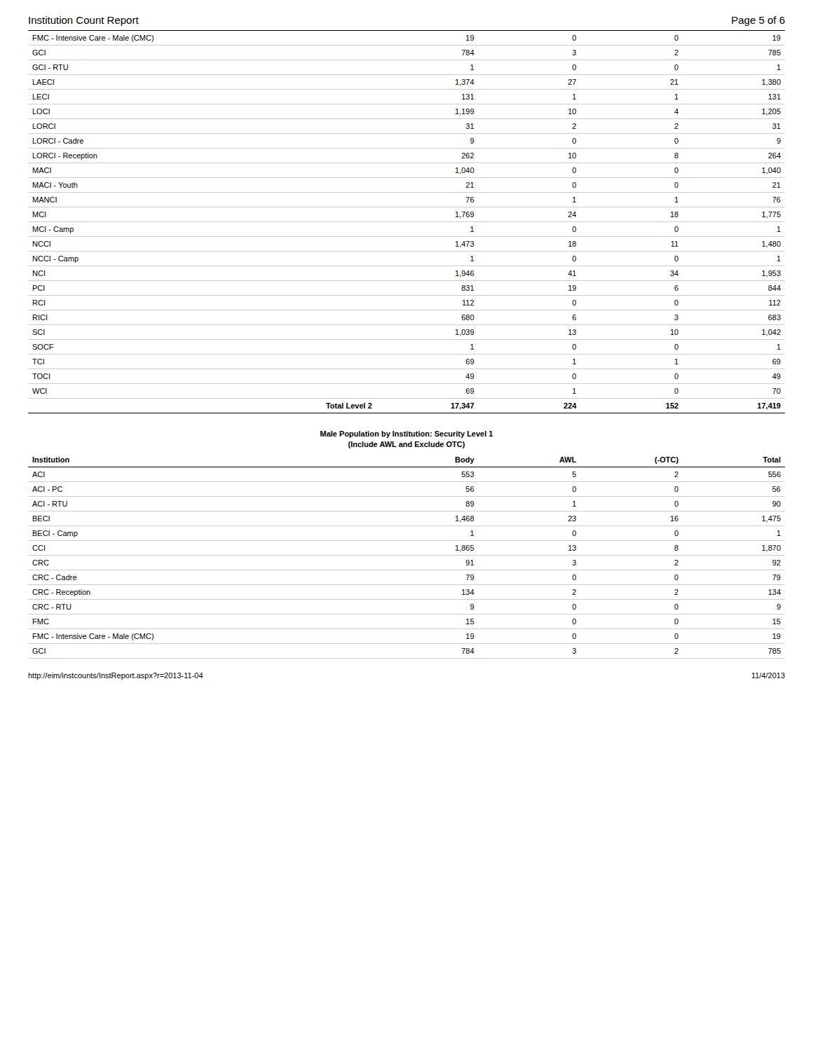Institution Count Report
Page 5 of 6
| FMC - Intensive Care - Male (CMC) | 19 | 0 | 0 | 19 |
| GCI | 784 | 3 | 2 | 785 |
| GCI - RTU | 1 | 0 | 0 | 1 |
| LAECI | 1,374 | 27 | 21 | 1,380 |
| LECI | 131 | 1 | 1 | 131 |
| LOCI | 1,199 | 10 | 4 | 1,205 |
| LORCI | 31 | 2 | 2 | 31 |
| LORCI - Cadre | 9 | 0 | 0 | 9 |
| LORCI - Reception | 262 | 10 | 8 | 264 |
| MACI | 1,040 | 0 | 0 | 1,040 |
| MACI - Youth | 21 | 0 | 0 | 21 |
| MANCI | 76 | 1 | 1 | 76 |
| MCI | 1,769 | 24 | 18 | 1,775 |
| MCI - Camp | 1 | 0 | 0 | 1 |
| NCCI | 1,473 | 18 | 11 | 1,480 |
| NCCI - Camp | 1 | 0 | 0 | 1 |
| NCI | 1,946 | 41 | 34 | 1,953 |
| PCI | 831 | 19 | 6 | 844 |
| RCI | 112 | 0 | 0 | 112 |
| RICI | 680 | 6 | 3 | 683 |
| SCI | 1,039 | 13 | 10 | 1,042 |
| SOCF | 1 | 0 | 0 | 1 |
| TCI | 69 | 1 | 1 | 69 |
| TOCI | 49 | 0 | 0 | 49 |
| WCI | 69 | 1 | 0 | 70 |
| Total Level 2 | 17,347 | 224 | 152 | 17,419 |
Male Population by Institution: Security Level 1
(Include AWL and Exclude OTC)
| Institution | Body | AWL | (-OTC) | Total |
| ACI | 553 | 5 | 2 | 556 |
| ACI - PC | 56 | 0 | 0 | 56 |
| ACI - RTU | 89 | 1 | 0 | 90 |
| BECI | 1,468 | 23 | 16 | 1,475 |
| BECI - Camp | 1 | 0 | 0 | 1 |
| CCI | 1,865 | 13 | 8 | 1,870 |
| CRC | 91 | 3 | 2 | 92 |
| CRC - Cadre | 79 | 0 | 0 | 79 |
| CRC - Reception | 134 | 2 | 2 | 134 |
| CRC - RTU | 9 | 0 | 0 | 9 |
| FMC | 15 | 0 | 0 | 15 |
| FMC - Intensive Care - Male (CMC) | 19 | 0 | 0 | 19 |
| GCI | 784 | 3 | 2 | 785 |
http://eim/instcounts/InstReport.aspx?r=2013-11-04
11/4/2013